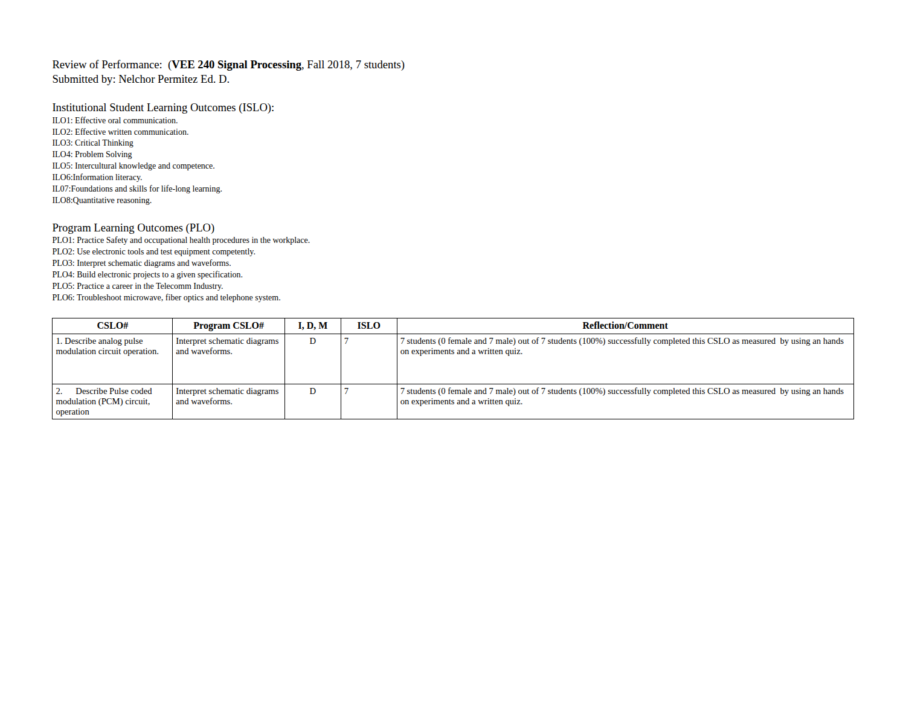Review of Performance: (VEE 240 Signal Processing, Fall 2018, 7 students)
Submitted by: Nelchor Permitez Ed. D.
Institutional Student Learning Outcomes (ISLO):
ILO1: Effective oral communication.
ILO2: Effective written communication.
ILO3: Critical Thinking
ILO4: Problem Solving
ILO5: Intercultural knowledge and competence.
ILO6:Information literacy.
IL07:Foundations and skills for life-long learning.
ILO8:Quantitative reasoning.
Program Learning Outcomes (PLO)
PLO1: Practice Safety and occupational health procedures in the workplace.
PLO2: Use electronic tools and test equipment competently.
PLO3: Interpret schematic diagrams and waveforms.
PLO4: Build electronic projects to a given specification.
PLO5: Practice a career in the Telecomm Industry.
PLO6: Troubleshoot microwave, fiber optics and telephone system.
| CSLO# | Program CSLO# | I, D, M | ISLO | Reflection/Comment |
| --- | --- | --- | --- | --- |
| 1. Describe analog pulse modulation circuit operation. | Interpret schematic diagrams and waveforms. | D | 7 | 7 students (0 female and 7 male) out of 7 students (100%) successfully completed this CSLO as measured by using an hands on experiments and a written quiz. |
| 2. Describe Pulse coded modulation (PCM) circuit, operation | Interpret schematic diagrams and waveforms. | D | 7 | 7 students (0 female and 7 male) out of 7 students (100%) successfully completed this CSLO as measured by using an hands on experiments and a written quiz. |